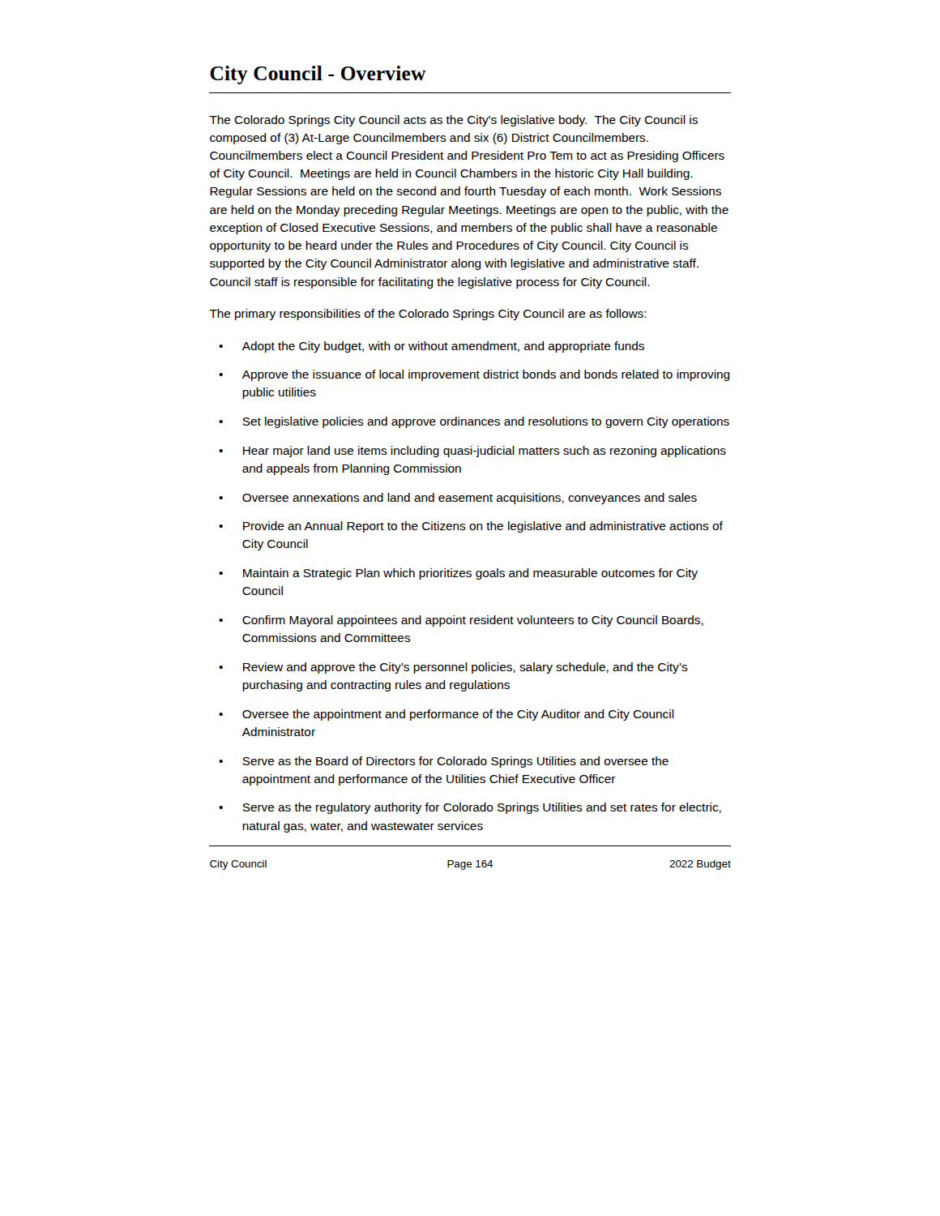City Council - Overview
The Colorado Springs City Council acts as the City's legislative body. The City Council is composed of (3) At-Large Councilmembers and six (6) District Councilmembers. Councilmembers elect a Council President and President Pro Tem to act as Presiding Officers of City Council. Meetings are held in Council Chambers in the historic City Hall building. Regular Sessions are held on the second and fourth Tuesday of each month. Work Sessions are held on the Monday preceding Regular Meetings. Meetings are open to the public, with the exception of Closed Executive Sessions, and members of the public shall have a reasonable opportunity to be heard under the Rules and Procedures of City Council. City Council is supported by the City Council Administrator along with legislative and administrative staff. Council staff is responsible for facilitating the legislative process for City Council.
The primary responsibilities of the Colorado Springs City Council are as follows:
Adopt the City budget, with or without amendment, and appropriate funds
Approve the issuance of local improvement district bonds and bonds related to improving public utilities
Set legislative policies and approve ordinances and resolutions to govern City operations
Hear major land use items including quasi-judicial matters such as rezoning applications and appeals from Planning Commission
Oversee annexations and land and easement acquisitions, conveyances and sales
Provide an Annual Report to the Citizens on the legislative and administrative actions of City Council
Maintain a Strategic Plan which prioritizes goals and measurable outcomes for City Council
Confirm Mayoral appointees and appoint resident volunteers to City Council Boards, Commissions and Committees
Review and approve the City’s personnel policies, salary schedule, and the City’s purchasing and contracting rules and regulations
Oversee the appointment and performance of the City Auditor and City Council Administrator
Serve as the Board of Directors for Colorado Springs Utilities and oversee the appointment and performance of the Utilities Chief Executive Officer
Serve as the regulatory authority for Colorado Springs Utilities and set rates for electric, natural gas, water, and wastewater services
City Council
Page 164
2022 Budget